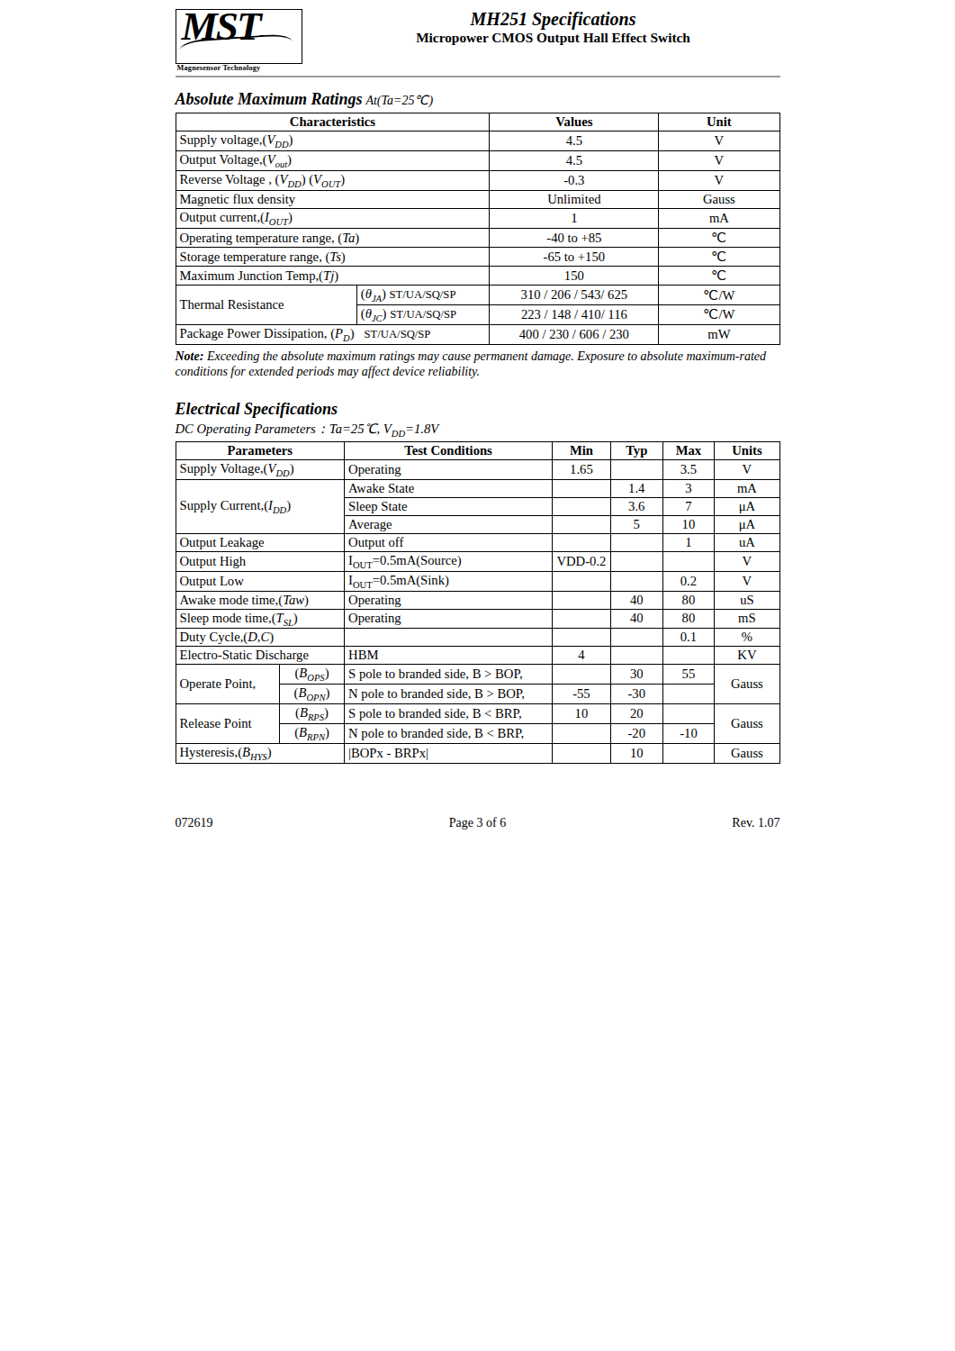MST
Magnesensor Technology
MH251 Specifications
Micropower CMOS Output Hall Effect Switch
Absolute Maximum Ratings
At(Ta=25℃)
| Characteristics | Values | Unit |
| --- | --- | --- |
| Supply voltage,( V DD ) | 4.5 | V |
| Output Voltage,( V out ) | 4.5 | V |
| Reverse Voltage , ( V DD ) ( V OUT ) | -0.3 | V |
| Magnetic flux density | Unlimited | Gauss |
| Output current,( I OUT ) | 1 | mA |
| Operating temperature range, ( Ta ) | -40 to +85 | ℃ |
| Storage temperature range, ( Ts ) | -65 to +150 | ℃ |
| Maximum Junction Temp,( Tj ) | 150 | ℃ |
| Thermal Resistance | ( θ JA ) ST/UA/SQ/SP | 310 / 206 / 543/ 625 | ℃/W |
| ( θ JC ) ST/UA/SQ/SP | 223 / 148 / 410/ 116 | ℃/W |
| Package Power Dissipation, ( P D ) ST/UA/SQ/SP | 400 / 230 / 606 / 230 | mW |
Note: Exceeding the absolute maximum ratings may cause permanent damage. Exposure to absolute maximum-rated conditions for extended periods may affect device reliability.
Electrical Specifications
DC Operating Parameters：Ta=25℃, VDD=1.8V
| Parameters | Test Conditions | Min | Typ | Max | Units |
| --- | --- | --- | --- | --- | --- |
| Supply Voltage,( V DD ) | Operating | 1.65 | | 3.5 | V |
| Supply Current,( I DD ) | Awake State | | 1.4 | 3 | mA |
| Sleep State | | 3.6 | 7 | μA |
| Average | | 5 | 10 | μA |
| Output Leakage | Output off | | | 1 | uA |
| Output High | I OUT =0.5mA(Source) | VDD-0.2 | | | V |
| Output Low | I OUT =0.5mA(Sink) | | | 0.2 | V |
| Awake mode time,( Taw ) | Operating | | 40 | 80 | uS |
| Sleep mode time,( T SL ) | Operating | | 40 | 80 | mS |
| Duty Cycle,( D,C ) | | | | 0.1 | % |
| Electro-Static Discharge | HBM | 4 | | | KV |
| Operate Point, | ( B OPS ) | S pole to branded side, B > BOP, | | 30 | 55 | Gauss |
| ( B OPN ) | N pole to branded side, B > BOP, | -55 | -30 | |
| Release Point | ( B RPS ) | S pole to branded side, B < BRP, | 10 | 20 | | Gauss |
| ( B RPN ) | N pole to branded side, B < BRP, | | -20 | -10 |
| Hysteresis,( B HYS ) | /BOPx - BRPx/ | | 10 | | Gauss |
072619
Page 3 of 6
Rev. 1.07